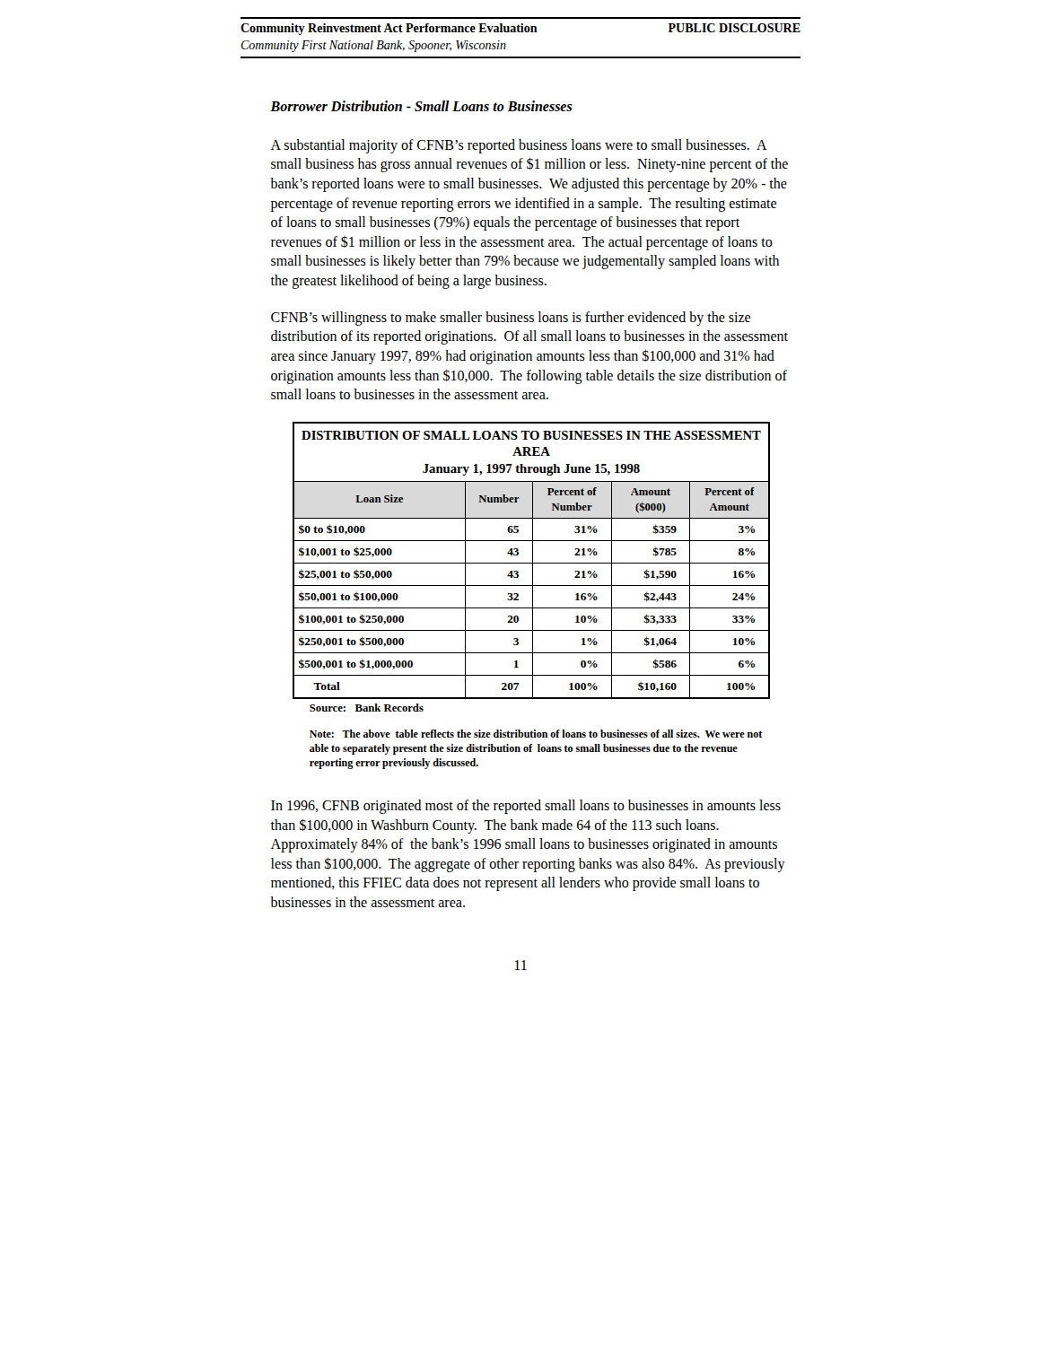Community Reinvestment Act Performance Evaluation PUBLIC DISCLOSURE
Community First National Bank, Spooner, Wisconsin
Borrower Distribution - Small Loans to Businesses
A substantial majority of CFNB’s reported business loans were to small businesses. A small business has gross annual revenues of $1 million or less. Ninety-nine percent of the bank’s reported loans were to small businesses. We adjusted this percentage by 20% - the percentage of revenue reporting errors we identified in a sample. The resulting estimate of loans to small businesses (79%) equals the percentage of businesses that report revenues of $1 million or less in the assessment area. The actual percentage of loans to small businesses is likely better than 79% because we judgementally sampled loans with the greatest likelihood of being a large business.
CFNB’s willingness to make smaller business loans is further evidenced by the size distribution of its reported originations. Of all small loans to businesses in the assessment area since January 1997, 89% had origination amounts less than $100,000 and 31% had origination amounts less than $10,000. The following table details the size distribution of small loans to businesses in the assessment area.
DISTRIBUTION OF SMALL LOANS TO BUSINESSES IN THE ASSESSMENT AREA
January 1, 1997 through June 15, 1998
| Loan Size | Number | Percent of Number | Amount ($000) | Percent of Amount |
| --- | --- | --- | --- | --- |
| $0 to $10,000 | 65 | 31% | $359 | 3% |
| $10,001 to $25,000 | 43 | 21% | $785 | 8% |
| $25,001 to $50,000 | 43 | 21% | $1,590 | 16% |
| $50,001 to $100,000 | 32 | 16% | $2,443 | 24% |
| $100,001 to $250,000 | 20 | 10% | $3,333 | 33% |
| $250,001 to $500,000 | 3 | 1% | $1,064 | 10% |
| $500,001 to $1,000,000 | 1 | 0% | $586 | 6% |
| Total | 207 | 100% | $10,160 | 100% |
Source: Bank Records
Note: The above table reflects the size distribution of loans to businesses of all sizes. We were not able to separately present the size distribution of loans to small businesses due to the revenue reporting error previously discussed.
In 1996, CFNB originated most of the reported small loans to businesses in amounts less than $100,000 in Washburn County. The bank made 64 of the 113 such loans. Approximately 84% of the bank’s 1996 small loans to businesses originated in amounts less than $100,000. The aggregate of other reporting banks was also 84%. As previously mentioned, this FFIEC data does not represent all lenders who provide small loans to businesses in the assessment area.
11